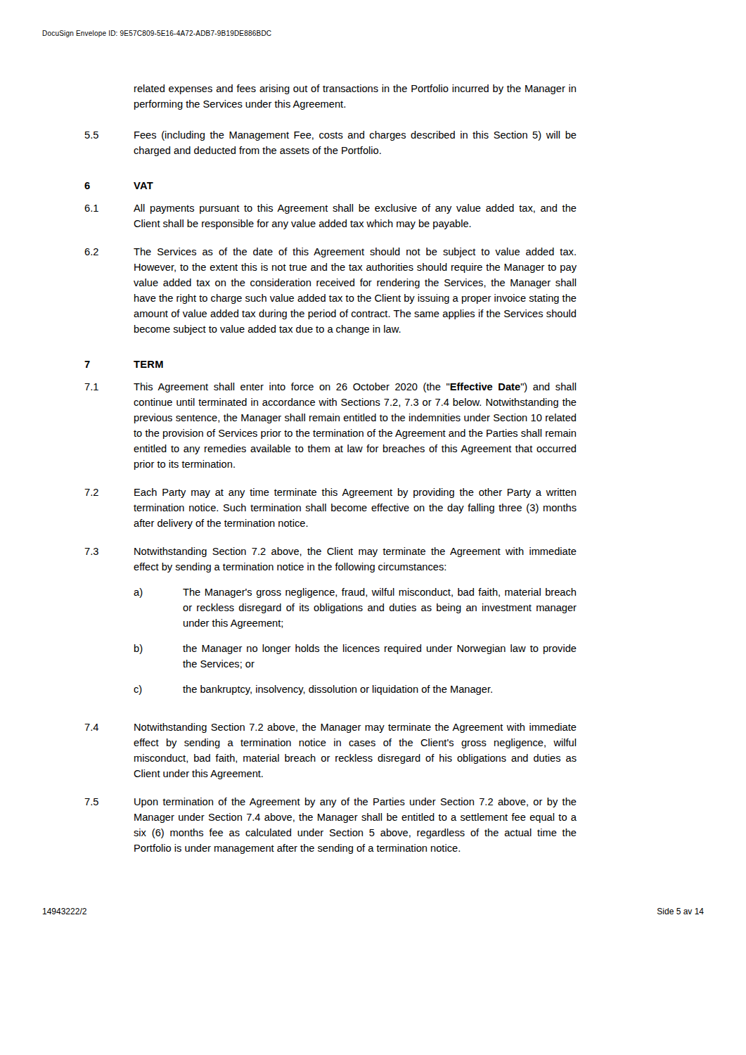DocuSign Envelope ID: 9E57C809-5E16-4A72-ADB7-9B19DE886BDC
related expenses and fees arising out of transactions in the Portfolio incurred by the Manager in performing the Services under this Agreement.
5.5
Fees (including the Management Fee, costs and charges described in this Section 5) will be charged and deducted from the assets of the Portfolio.
6
VAT
6.1
All payments pursuant to this Agreement shall be exclusive of any value added tax, and the Client shall be responsible for any value added tax which may be payable.
6.2
The Services as of the date of this Agreement should not be subject to value added tax. However, to the extent this is not true and the tax authorities should require the Manager to pay value added tax on the consideration received for rendering the Services, the Manager shall have the right to charge such value added tax to the Client by issuing a proper invoice stating the amount of value added tax during the period of contract. The same applies if the Services should become subject to value added tax due to a change in law.
7
TERM
7.1
This Agreement shall enter into force on 26 October 2020 (the "Effective Date") and shall continue until terminated in accordance with Sections 7.2, 7.3 or 7.4 below. Notwithstanding the previous sentence, the Manager shall remain entitled to the indemnities under Section 10 related to the provision of Services prior to the termination of the Agreement and the Parties shall remain entitled to any remedies available to them at law for breaches of this Agreement that occurred prior to its termination.
7.2
Each Party may at any time terminate this Agreement by providing the other Party a written termination notice. Such termination shall become effective on the day falling three (3) months after delivery of the termination notice.
7.3
Notwithstanding Section 7.2 above, the Client may terminate the Agreement with immediate effect by sending a termination notice in the following circumstances:
a)
The Manager's gross negligence, fraud, wilful misconduct, bad faith, material breach or reckless disregard of its obligations and duties as being an investment manager under this Agreement;
b)
the Manager no longer holds the licences required under Norwegian law to provide the Services; or
c)
the bankruptcy, insolvency, dissolution or liquidation of the Manager.
7.4
Notwithstanding Section 7.2 above, the Manager may terminate the Agreement with immediate effect by sending a termination notice in cases of the Client's gross negligence, wilful misconduct, bad faith, material breach or reckless disregard of his obligations and duties as Client under this Agreement.
7.5
Upon termination of the Agreement by any of the Parties under Section 7.2 above, or by the Manager under Section 7.4 above, the Manager shall be entitled to a settlement fee equal to a six (6) months fee as calculated under Section 5 above, regardless of the actual time the Portfolio is under management after the sending of a termination notice.
14943222/2
Side 5 av 14